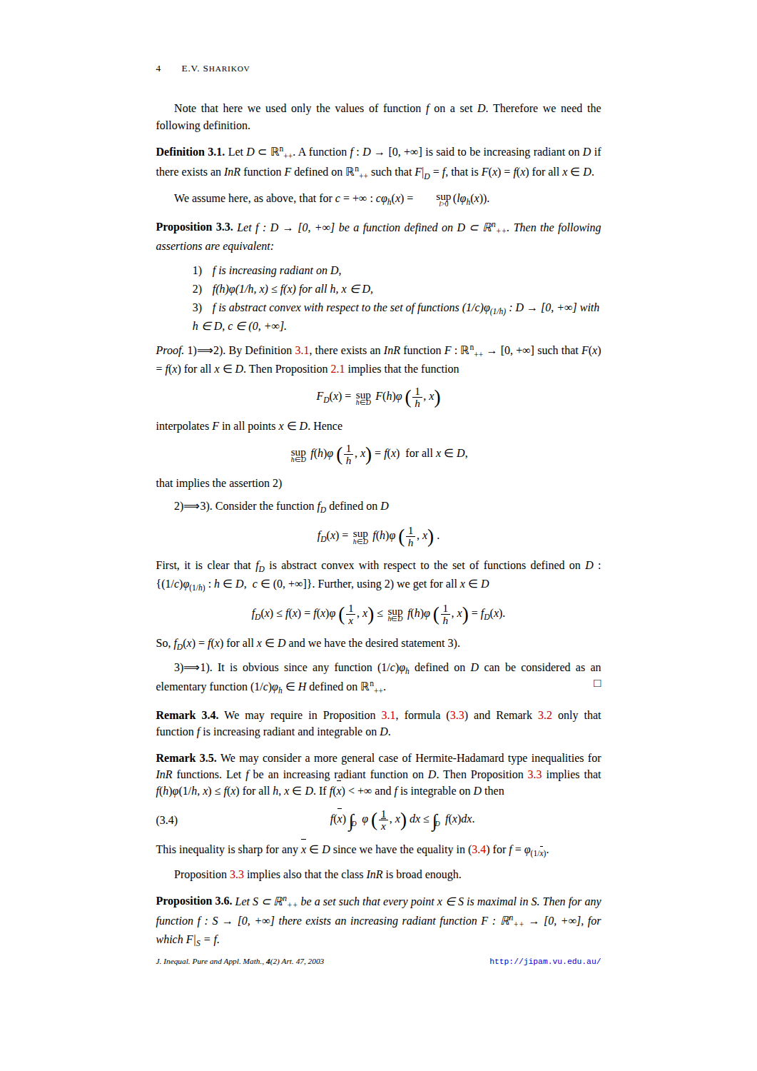4 E.V. SHARIKOV
Note that here we used only the values of function f on a set D. Therefore we need the following definition.
Definition 3.1. Let D ⊂ ℝn++. A function f : D → [0, +∞] is said to be increasing radiant on D if there exists an InR function F defined on ℝn++ such that F|D = f, that is F(x) = f(x) for all x ∈ D.
We assume here, as above, that for c = +∞ : cφh(x) = sup l>0(lφh(x)).
Proposition 3.3. Let f : D → [0, +∞] be a function defined on D ⊂ ℝn++. Then the following assertions are equivalent:
1) f is increasing radiant on D,
2) f(h)φ(1/h, x) ≤ f(x) for all h, x ∈ D,
3) f is abstract convex with respect to the set of functions (1/c)φ(1/h) : D → [0, +∞] with h ∈ D, c ∈ (0, +∞].
Proof. 1)⟹2). By Definition 3.1, there exists an InR function F : ℝn++ → [0, +∞] such that F(x) = f(x) for all x ∈ D. Then Proposition 2.1 implies that the function
FD(x) = sup h∈D F(h)φ (1 h, x)
interpolates F in all points x ∈ D. Hence
sup h∈D f(h)φ (1 h, x) = f(x) for all x ∈ D,
that implies the assertion 2)
2)⟹3). Consider the function fD defined on D
fD(x) = sup h∈D f(h)φ (1 h, x) .
First, it is clear that fD is abstract convex with respect to the set of functions defined on D : {(1/c)φ(1/h) : h ∈ D, c ∈ (0, +∞]}. Further, using 2) we get for all x ∈ D
fD(x) ≤ f(x) = f(x)φ (1 x, x) ≤ sup h∈D f(h)φ (1 h, x) = fD(x).
So, fD(x) = f(x) for all x ∈ D and we have the desired statement 3).
3)⟹1). It is obvious since any function (1/c)φh defined on D can be considered as an elementary function (1/c)φh ∈ H defined on ℝn++.□
Remark 3.4. We may require in Proposition 3.1, formula (3.3) and Remark 3.2 only that function f is increasing radiant and integrable on D.
Remark 3.5. We may consider a more general case of Hermite-Hadamard type inequalities for InR functions. Let f be an increasing radiant function on D. Then Proposition 3.3 implies that f(h)φ(1/h, x) ≤ f(x) for all h, x ∈ D. If f(x) < +∞ and f is integrable on D then
(3.4)
f(x) ∫D φ (1 x, x) dx ≤ ∫D f(x)dx.
This inequality is sharp for any x ∈ D since we have the equality in (3.4) for f = φ(1/x).
Proposition 3.3 implies also that the class InR is broad enough.
Proposition 3.6. Let S ⊂ ℝn++ be a set such that every point x ∈ S is maximal in S. Then for any function f : S → [0, +∞] there exists an increasing radiant function F : ℝn++ → [0, +∞], for which F|S = f.
J. Inequal. Pure and Appl. Math., 4(2) Art. 47, 2003 http://jipam.vu.edu.au/